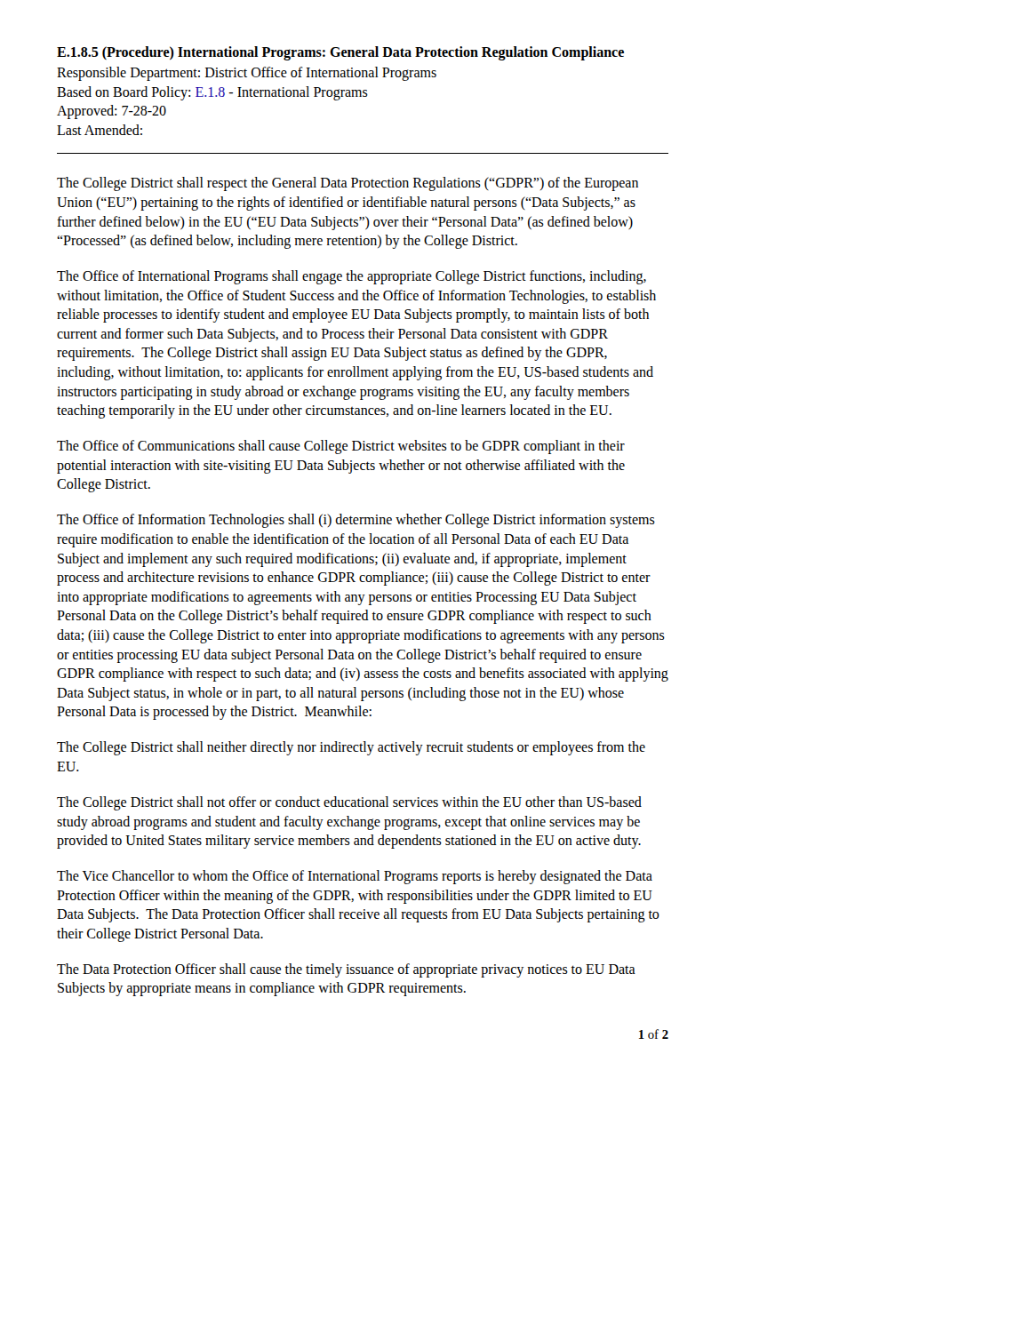E.1.8.5 (Procedure) International Programs: General Data Protection Regulation Compliance
Responsible Department: District Office of International Programs
Based on Board Policy: E.1.8 - International Programs
Approved: 7-28-20
Last Amended:
The College District shall respect the General Data Protection Regulations (“GDPR”) of the European Union (“EU”) pertaining to the rights of identified or identifiable natural persons (“Data Subjects,” as further defined below) in the EU (“EU Data Subjects”) over their “Personal Data” (as defined below) “Processed” (as defined below, including mere retention) by the College District.
The Office of International Programs shall engage the appropriate College District functions, including, without limitation, the Office of Student Success and the Office of Information Technologies, to establish reliable processes to identify student and employee EU Data Subjects promptly, to maintain lists of both current and former such Data Subjects, and to Process their Personal Data consistent with GDPR requirements. The College District shall assign EU Data Subject status as defined by the GDPR, including, without limitation, to: applicants for enrollment applying from the EU, US-based students and instructors participating in study abroad or exchange programs visiting the EU, any faculty members teaching temporarily in the EU under other circumstances, and on-line learners located in the EU.
The Office of Communications shall cause College District websites to be GDPR compliant in their potential interaction with site-visiting EU Data Subjects whether or not otherwise affiliated with the College District.
The Office of Information Technologies shall (i) determine whether College District information systems require modification to enable the identification of the location of all Personal Data of each EU Data Subject and implement any such required modifications; (ii) evaluate and, if appropriate, implement process and architecture revisions to enhance GDPR compliance; (iii) cause the College District to enter into appropriate modifications to agreements with any persons or entities Processing EU Data Subject Personal Data on the College District’s behalf required to ensure GDPR compliance with respect to such data; (iii) cause the College District to enter into appropriate modifications to agreements with any persons or entities processing EU data subject Personal Data on the College District’s behalf required to ensure GDPR compliance with respect to such data; and (iv) assess the costs and benefits associated with applying Data Subject status, in whole or in part, to all natural persons (including those not in the EU) whose Personal Data is processed by the District. Meanwhile:
The College District shall neither directly nor indirectly actively recruit students or employees from the EU.
The College District shall not offer or conduct educational services within the EU other than US-based study abroad programs and student and faculty exchange programs, except that online services may be provided to United States military service members and dependents stationed in the EU on active duty.
The Vice Chancellor to whom the Office of International Programs reports is hereby designated the Data Protection Officer within the meaning of the GDPR, with responsibilities under the GDPR limited to EU Data Subjects. The Data Protection Officer shall receive all requests from EU Data Subjects pertaining to their College District Personal Data.
The Data Protection Officer shall cause the timely issuance of appropriate privacy notices to EU Data Subjects by appropriate means in compliance with GDPR requirements.
1 of 2